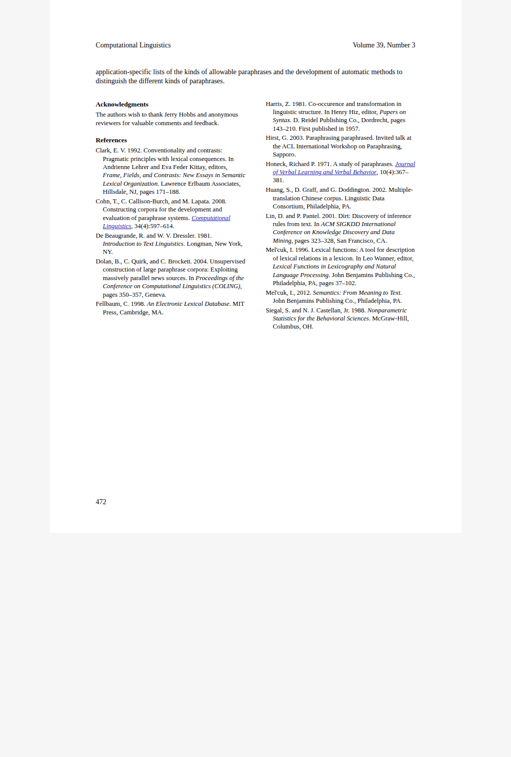Computational Linguistics Volume 39, Number 3
application-specific lists of the kinds of allowable paraphrases and the development of automatic methods to distinguish the different kinds of paraphrases.
Acknowledgments
The authors wish to thank Jerry Hobbs and anonymous reviewers for valuable comments and feedback.
References
Clark, E. V. 1992. Conventionality and contrasts: Pragmatic principles with lexical consequences. In Andrienne Lehrer and Eva Feder Kittay, editors, Frame, Fields, and Contrasts: New Essays in Semantic Lexical Organization. Lawrence Erlbaum Associates, Hillsdale, NJ, pages 171–188.
Cohn, T., C. Callison-Burch, and M. Lapata. 2008. Constructing corpora for the development and evaluation of paraphrase systems. Computational Linguistics, 34(4):597–614.
De Beaugrande, R. and W. V. Dressler. 1981. Introduction to Text Linguistics. Longman, New York, NY.
Dolan, B., C. Quirk, and C. Brockett. 2004. Unsupervised construction of large paraphrase corpora: Exploiting massively parallel news sources. In Proceedings of the Conference on Computational Linguistics (COLING), pages 350–357, Geneva.
Fellbaum, C. 1998. An Electronic Lexical Database. MIT Press, Cambridge, MA.
Harris, Z. 1981. Co-occurence and transformation in linguistic structure. In Henry Hiz, editor, Papers on Syntax. D. Reidel Publishing Co., Dordrecht, pages 143–210. First published in 1957.
Hirst, G. 2003. Paraphrasing paraphrased. Invited talk at the ACL International Workshop on Paraphrasing, Sapporo.
Honeck, Richard P. 1971. A study of paraphrases. Journal of Verbal Learning and Verbal Behavior, 10(4):367–381.
Huang, S., D. Graff, and G. Doddington. 2002. Multiple-translation Chinese corpus. Linguistic Data Consortium, Philadelphia, PA.
Lin, D. and P. Pantel. 2001. Dirt: Discovery of inference rules from text. In ACM SIGKDD International Conference on Knowledge Discovery and Data Mining, pages 323–328, San Francisco, CA.
Mel'cuk, I. 1996. Lexical functions: A tool for description of lexical relations in a lexicon. In Leo Wanner, editor, Lexical Functions in Lexicography and Natural Language Processing. John Benjamins Publishing Co., Philadelphia, PA, pages 37–102.
Mel'cuk, I., 2012. Semantics: From Meaning to Text. John Benjamins Publishing Co., Philadelphia, PA.
Siegal, S. and N. J. Castellan, Jr. 1988. Nonparametric Statistics for the Behavioral Sciences. McGraw-Hill, Columbus, OH.
472